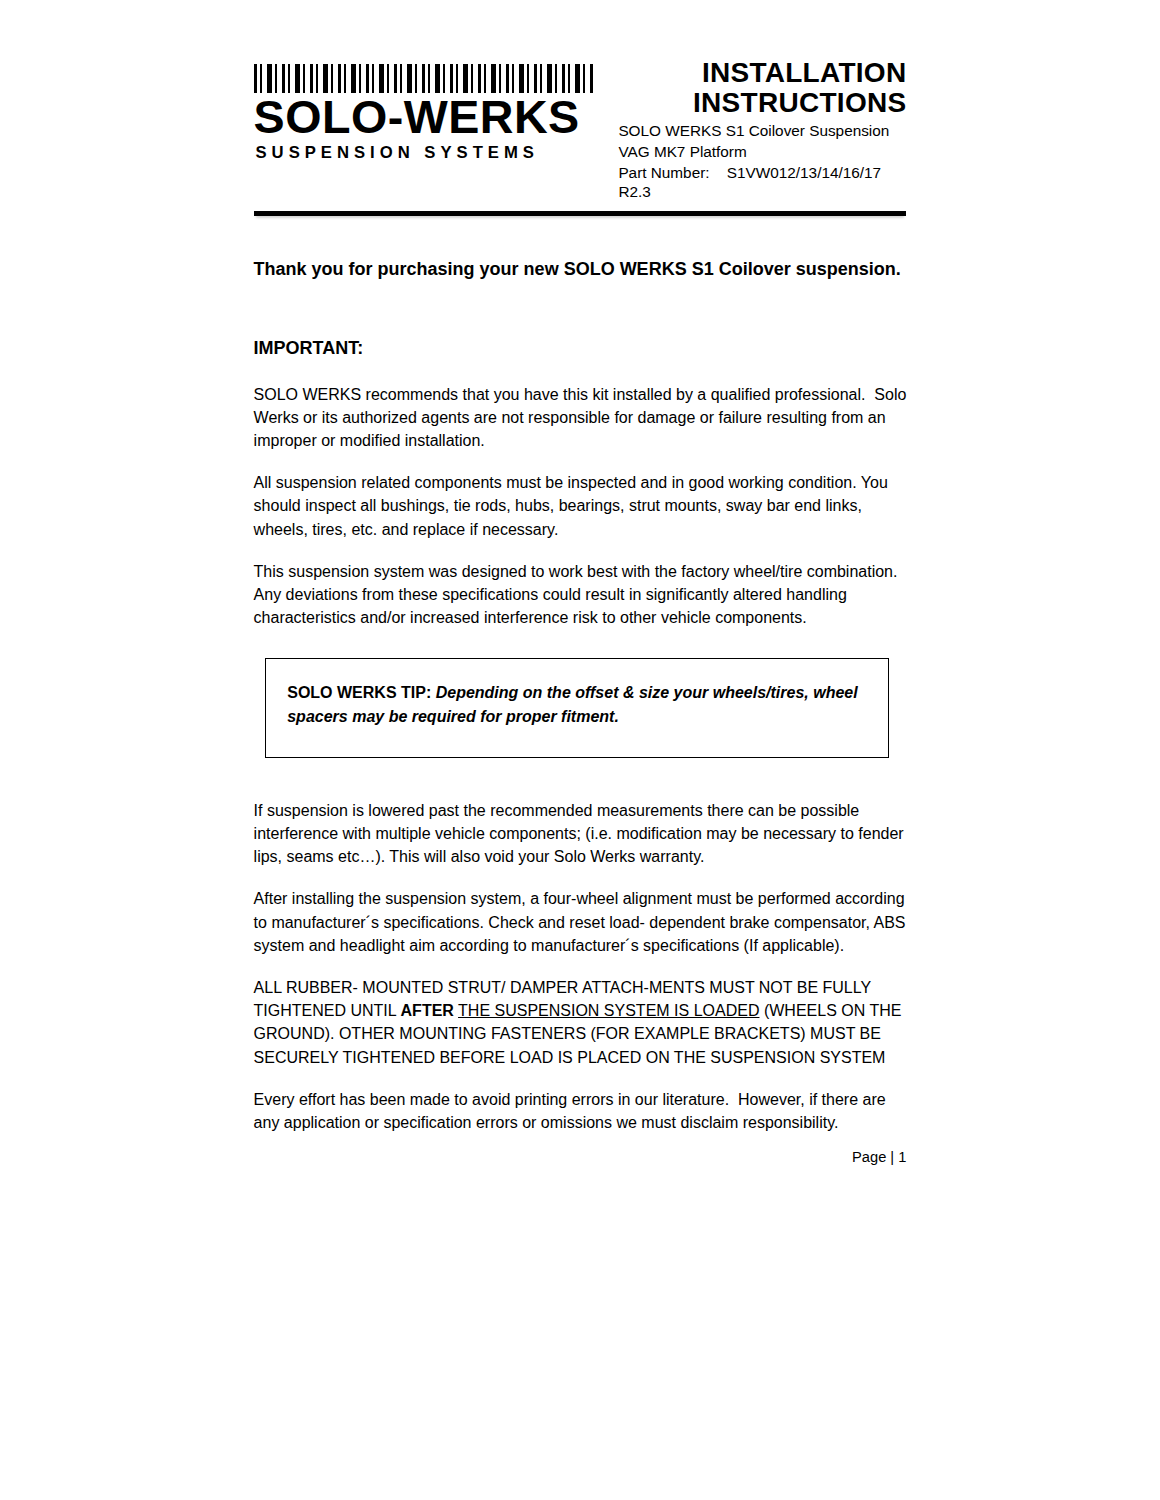SOLO-WERKS
SUSPENSION SYSTEMS
INSTALLATION INSTRUCTIONS
SOLO WERKS S1 Coilover Suspension
VAG MK7 Platform
Part Number: S1VW012/13/14/16/17 R2.3
Thank you for purchasing your new SOLO WERKS S1 Coilover suspension.
IMPORTANT:
SOLO WERKS recommends that you have this kit installed by a qualified professional. Solo Werks or its authorized agents are not responsible for damage or failure resulting from an improper or modified installation.
All suspension related components must be inspected and in good working condition. You should inspect all bushings, tie rods, hubs, bearings, strut mounts, sway bar end links, wheels, tires, etc. and replace if necessary.
This suspension system was designed to work best with the factory wheel/tire combination. Any deviations from these specifications could result in significantly altered handling characteristics and/or increased interference risk to other vehicle components.
SOLO WERKS TIP: Depending on the offset & size your wheels/tires, wheel spacers may be required for proper fitment.
If suspension is lowered past the recommended measurements there can be possible interference with multiple vehicle components; (i.e. modification may be necessary to fender lips, seams etc…). This will also void your Solo Werks warranty.
After installing the suspension system, a four-wheel alignment must be performed according to manufacturer´s specifications. Check and reset load- dependent brake compensator, ABS system and headlight aim according to manufacturer´s specifications (If applicable).
ALL RUBBER- MOUNTED STRUT/ DAMPER ATTACH-MENTS MUST NOT BE FULLY TIGHTENED UNTIL AFTER THE SUSPENSION SYSTEM IS LOADED (WHEELS ON THE GROUND). OTHER MOUNTING FASTENERS (FOR EXAMPLE BRACKETS) MUST BE SECURELY TIGHTENED BEFORE LOAD IS PLACED ON THE SUSPENSION SYSTEM
Every effort has been made to avoid printing errors in our literature. However, if there are any application or specification errors or omissions we must disclaim responsibility.
Page | 1